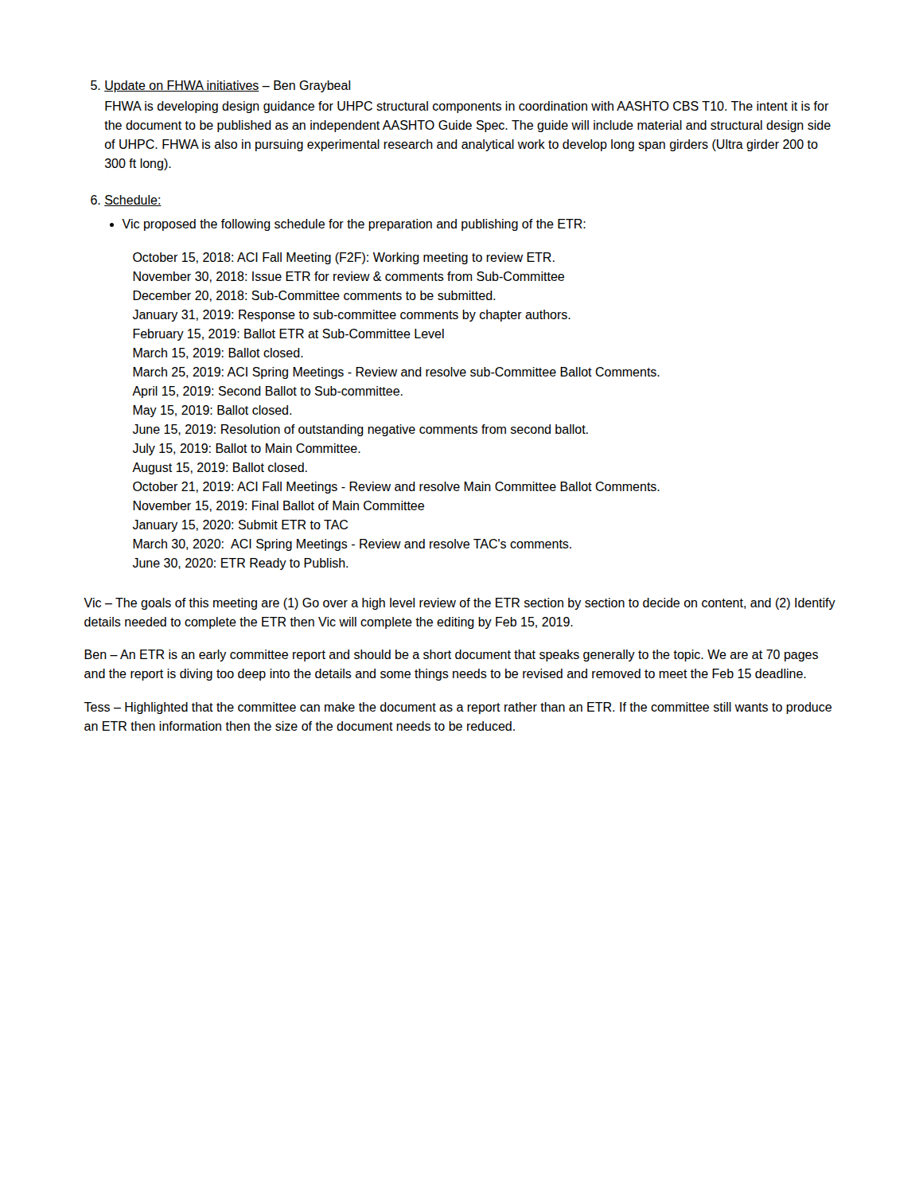Update on FHWA initiatives – Ben Graybeal
FHWA is developing design guidance for UHPC structural components in coordination with AASHTO CBS T10. The intent it is for the document to be published as an independent AASHTO Guide Spec. The guide will include material and structural design side of UHPC. FHWA is also in pursuing experimental research and analytical work to develop long span girders (Ultra girder 200 to 300 ft long).
Schedule:
Vic proposed the following schedule for the preparation and publishing of the ETR:
October 15, 2018: ACI Fall Meeting (F2F): Working meeting to review ETR.
November 30, 2018: Issue ETR for review & comments from Sub-Committee
December 20, 2018: Sub-Committee comments to be submitted.
January 31, 2019: Response to sub-committee comments by chapter authors.
February 15, 2019: Ballot ETR at Sub-Committee Level
March 15, 2019: Ballot closed.
March 25, 2019: ACI Spring Meetings - Review and resolve sub-Committee Ballot Comments.
April 15, 2019: Second Ballot to Sub-committee.
May 15, 2019: Ballot closed.
June 15, 2019: Resolution of outstanding negative comments from second ballot.
July 15, 2019: Ballot to Main Committee.
August 15, 2019: Ballot closed.
October 21, 2019: ACI Fall Meetings - Review and resolve Main Committee Ballot Comments.
November 15, 2019: Final Ballot of Main Committee
January 15, 2020: Submit ETR to TAC
March 30, 2020: ACI Spring Meetings - Review and resolve TAC's comments.
June 30, 2020: ETR Ready to Publish.
Vic – The goals of this meeting are (1) Go over a high level review of the ETR section by section to decide on content, and (2) Identify details needed to complete the ETR then Vic will complete the editing by Feb 15, 2019.
Ben – An ETR is an early committee report and should be a short document that speaks generally to the topic. We are at 70 pages and the report is diving too deep into the details and some things needs to be revised and removed to meet the Feb 15 deadline.
Tess – Highlighted that the committee can make the document as a report rather than an ETR. If the committee still wants to produce an ETR then information then the size of the document needs to be reduced.